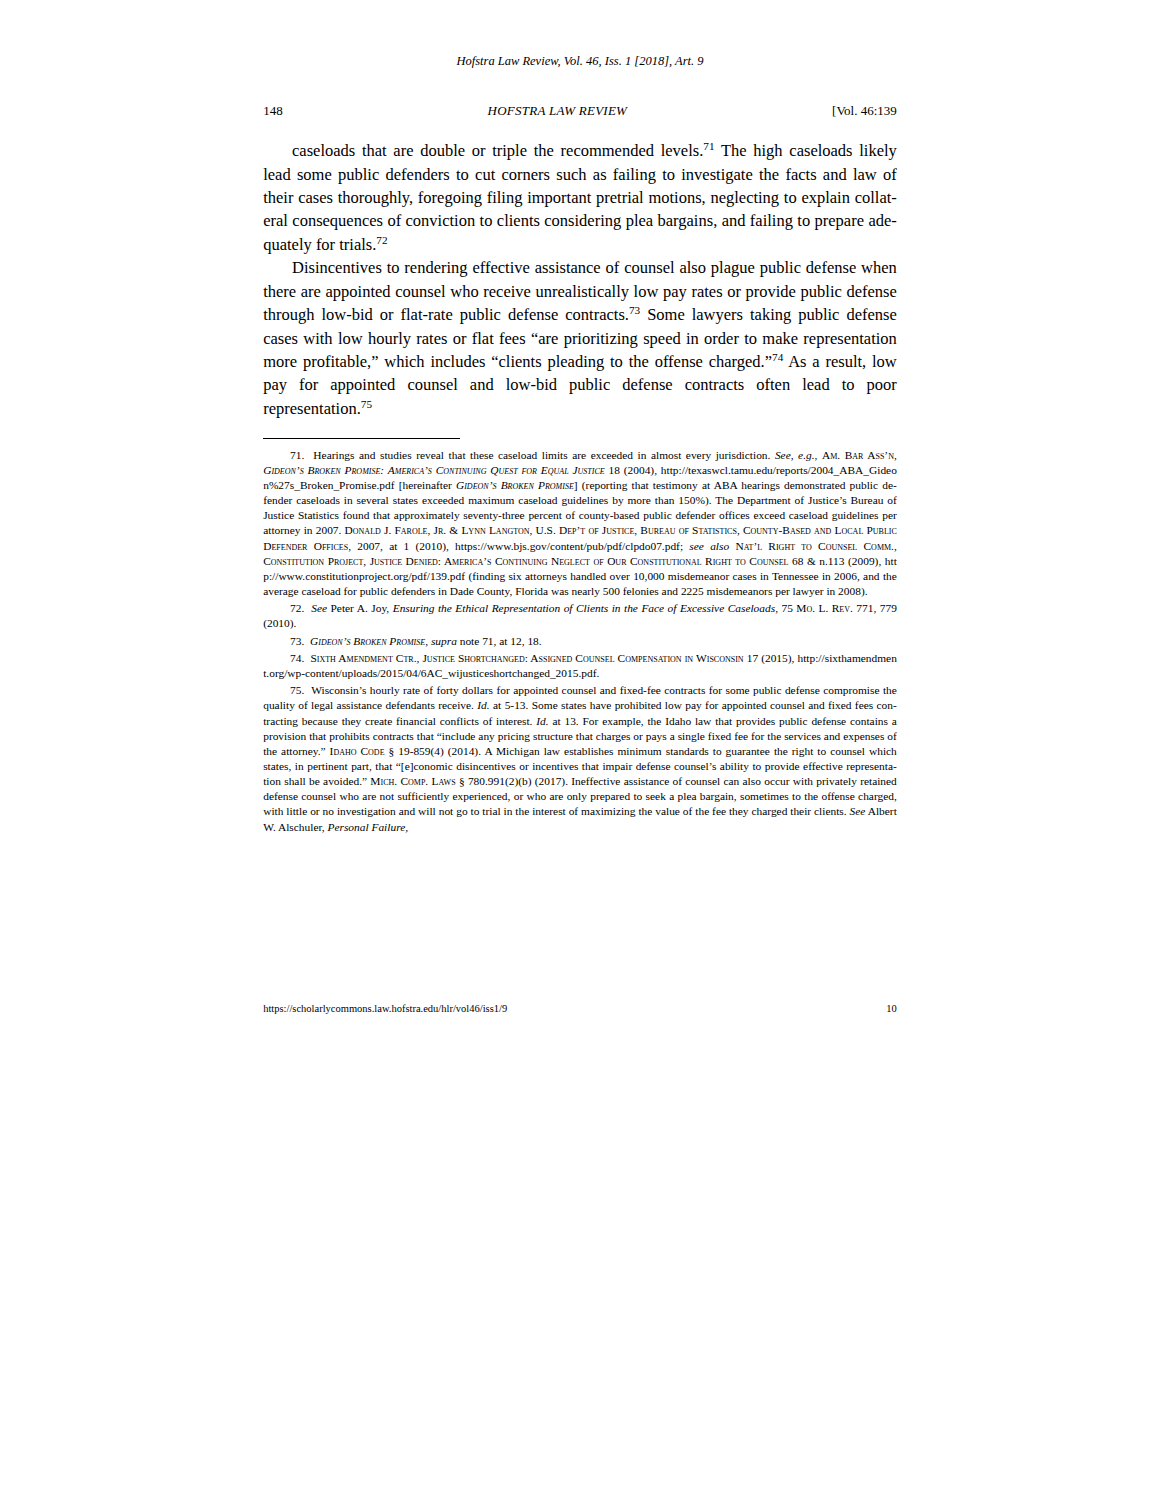Hofstra Law Review, Vol. 46, Iss. 1 [2018], Art. 9
148 Hofstra Law Review [Vol. 46:139
caseloads that are double or triple the recommended levels.71 The high caseloads likely lead some public defenders to cut corners such as failing to investigate the facts and law of their cases thoroughly, foregoing filing important pretrial motions, neglecting to explain collateral consequences of conviction to clients considering plea bargains, and failing to prepare adequately for trials.72
Disincentives to rendering effective assistance of counsel also plague public defense when there are appointed counsel who receive unrealistically low pay rates or provide public defense through low-bid or flat-rate public defense contracts.73 Some lawyers taking public defense cases with low hourly rates or flat fees “are prioritizing speed in order to make representation more profitable,” which includes “clients pleading to the offense charged.”74 As a result, low pay for appointed counsel and low-bid public defense contracts often lead to poor representation.75
71. Hearings and studies reveal that these caseload limits are exceeded in almost every jurisdiction. See, e.g., Am. Bar Ass’n, Gideon’s Broken Promise: America’s Continuing Quest for Equal Justice 18 (2004), http://texaswcl.tamu.edu/reports/2004_ABA_Gideon%27s_Broken_Promise.pdf [hereinafter Gideon’s Broken Promise] (reporting that testimony at ABA hearings demonstrated public defender caseloads in several states exceeded maximum caseload guidelines by more than 150%). The Department of Justice’s Bureau of Justice Statistics found that approximately seventy-three percent of county-based public defender offices exceed caseload guidelines per attorney in 2007. Donald J. Farole, Jr. & Lynn Langton, U.S. Dep’t of Justice, Bureau of Statistics, County-Based and Local Public Defender Offices, 2007, at 1 (2010), https://www.bjs.gov/content/pub/pdf/clpdo07.pdf; see also Nat’l Right to Counsel Comm., Constitution Project, Justice Denied: America’s Continuing Neglect of Our Constitutional Right to Counsel 68 & n.113 (2009), http://www.constitutionproject.org/pdf/139.pdf (finding six attorneys handled over 10,000 misdemeanor cases in Tennessee in 2006, and the average caseload for public defenders in Dade County, Florida was nearly 500 felonies and 2225 misdemeanors per lawyer in 2008).
72. See Peter A. Joy, Ensuring the Ethical Representation of Clients in the Face of Excessive Caseloads, 75 Mo. L. Rev. 771, 779 (2010).
73. Gideon’s Broken Promise, supra note 71, at 12, 18.
74. Sixth Amendment Ctr., Justice Shortchanged: Assigned Counsel Compensation in Wisconsin 17 (2015), http://sixthamendment.org/wp-content/uploads/2015/04/6AC_wijusticeshortchanged_2015.pdf.
75. Wisconsin’s hourly rate of forty dollars for appointed counsel and fixed-fee contracts for some public defense compromise the quality of legal assistance defendants receive. Id. at 5-13. Some states have prohibited low pay for appointed counsel and fixed fees contracting because they create financial conflicts of interest. Id. at 13. For example, the Idaho law that provides public defense contains a provision that prohibits contracts that “include any pricing structure that charges or pays a single fixed fee for the services and expenses of the attorney.” Idaho Code § 19-859(4) (2014). A Michigan law establishes minimum standards to guarantee the right to counsel which states, in pertinent part, that “[e]conomic disincentives or incentives that impair defense counsel’s ability to provide effective representation shall be avoided.” Mich. Comp. Laws § 780.991(2)(b) (2017). Ineffective assistance of counsel can also occur with privately retained defense counsel who are not sufficiently experienced, or who are only prepared to seek a plea bargain, sometimes to the offense charged, with little or no investigation and will not go to trial in the interest of maximizing the value of the fee they charged their clients. See Albert W. Alschuler, Personal Failure,
https://scholarlycommons.law.hofstra.edu/hlr/vol46/iss1/9 10